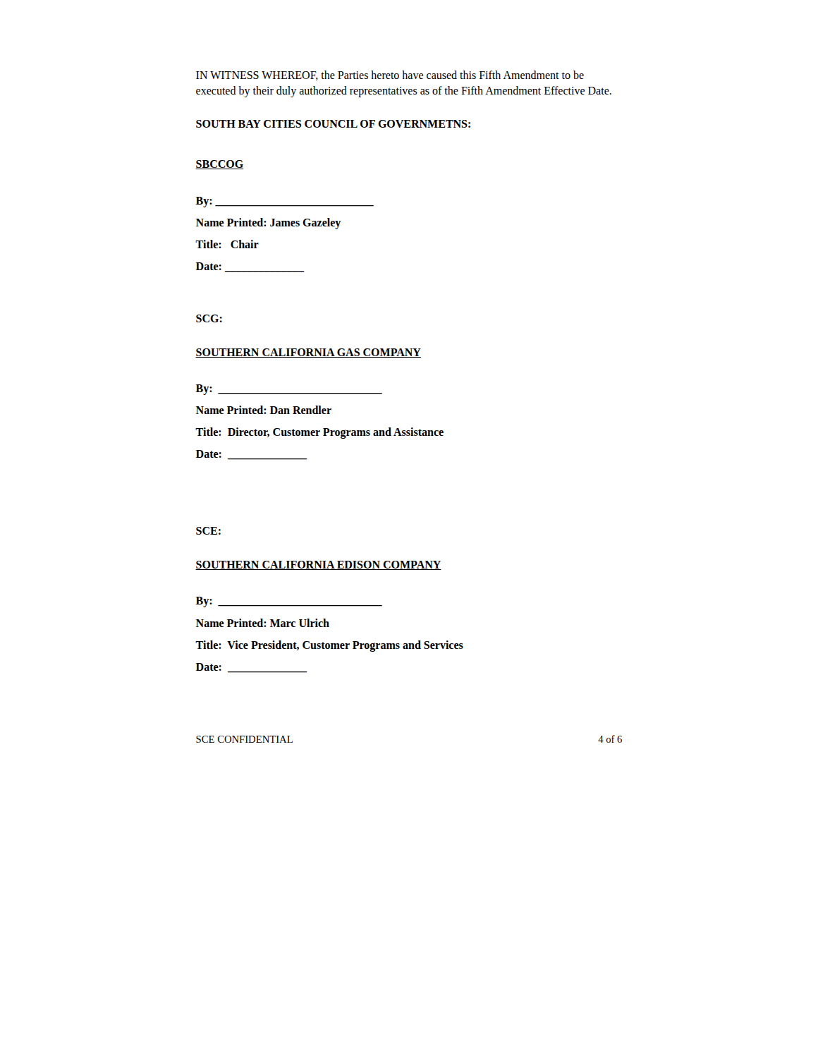IN WITNESS WHEREOF, the Parties hereto have caused this Fifth Amendment to be executed by their duly authorized representatives as of the Fifth Amendment Effective Date.
SOUTH BAY CITIES COUNCIL OF GOVERNMETNS:
SBCCOG
By: ____________________________
Name Printed: James Gazeley
Title: Chair
Date: ______________
SCG:
SOUTHERN CALIFORNIA GAS COMPANY
By: _____________________________
Name Printed: Dan Rendler
Title: Director, Customer Programs and Assistance
Date: ______________
SCE:
SOUTHERN CALIFORNIA EDISON COMPANY
By: _____________________________
Name Printed: Marc Ulrich
Title: Vice President, Customer Programs and Services
Date: ______________
SCE CONFIDENTIAL 4 of 6